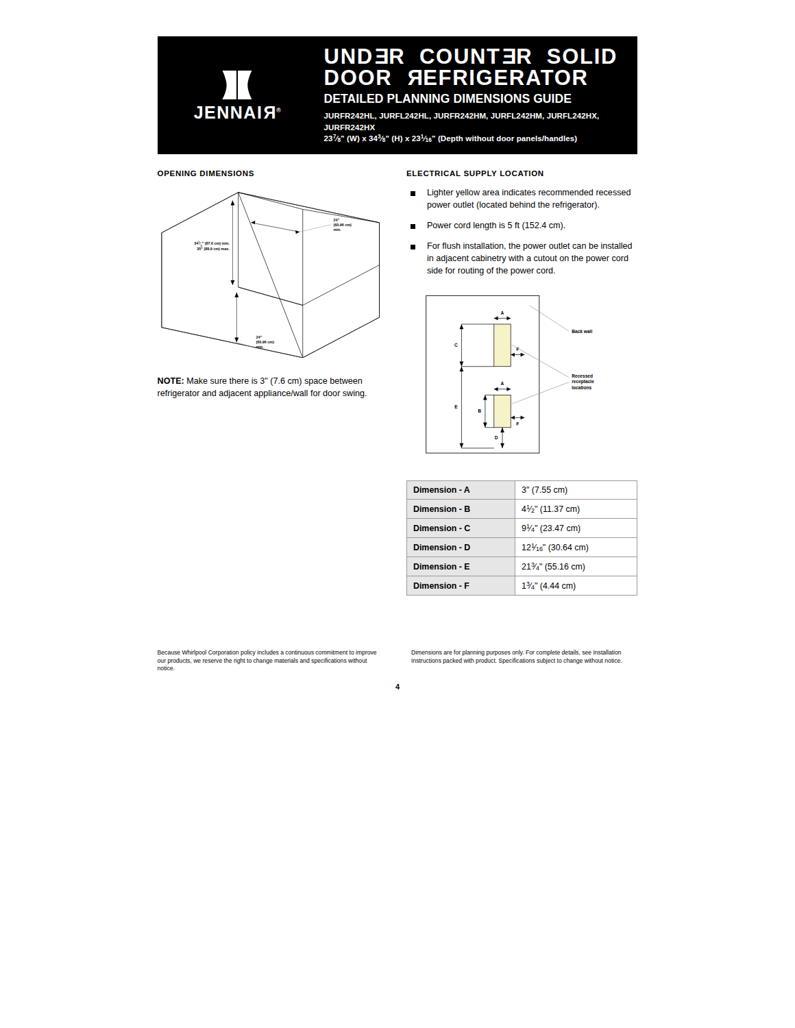JENNAIR®
UNDER COUNTER SOLID
DOOR REFRIGERATOR
Detailed Planning Dimensions Guide
JURFR242HL, JURFL242HL, JURFR242HM, JURFL242HM, JURFL242HX, JURFR242HX
237⁄8" (W) x 343⁄8" (H) x 231⁄16" (Depth without door panels/handles)
Opening Dimensions
24" (60.96 cm) min. 341⁄2" (87.6 cm) min. 35" (88.9 cm) max. 24" (60.96 cm) min.
NOTE: Make sure there is 3" (7.6 cm) space between refrigerator and adjacent appliance/wall for door swing.
Electrical Supply Location
Lighter yellow area indicates recommended recessed power outlet (located behind the refrigerator).
Power cord length is 5 ft (152.4 cm).
For flush installation, the power outlet can be installed in adjacent cabinetry with a cutout on the power cord side for routing of the power cord.
A A C F F B E D Back wall Recessed receptacle locations
| Dimension - A | 3" (7.55 cm) |
| Dimension - B | 4 1 ⁄ 2 " (11.37 cm) |
| Dimension - C | 9 1 ⁄ 4 " (23.47 cm) |
| Dimension - D | 12 1 ⁄ 16 " (30.64 cm) |
| Dimension - E | 21 3 ⁄ 4 " (55.16 cm) |
| Dimension - F | 1 3 ⁄ 4 " (4.44 cm) |
Because Whirlpool Corporation policy includes a continuous commitment to improve our products, we reserve the right to change materials and specifications without notice.
Dimensions are for planning purposes only. For complete details, see Installation Instructions packed with product. Specifications subject to change without notice.
4